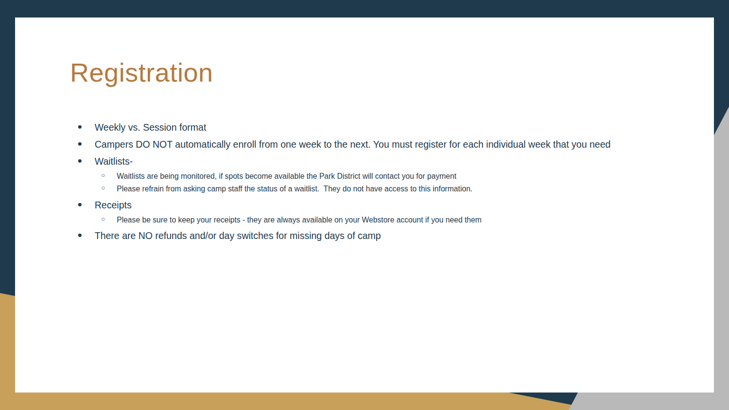Registration
Weekly vs. Session format
Campers DO NOT automatically enroll from one week to the next. You must register for each individual week that you need
Waitlists-
Waitlists are being monitored, if spots become available the Park District will contact you for payment
Please refrain from asking camp staff the status of a waitlist. They do not have access to this information.
Receipts
Please be sure to keep your receipts - they are always available on your Webstore account if you need them
There are NO refunds and/or day switches for missing days of camp